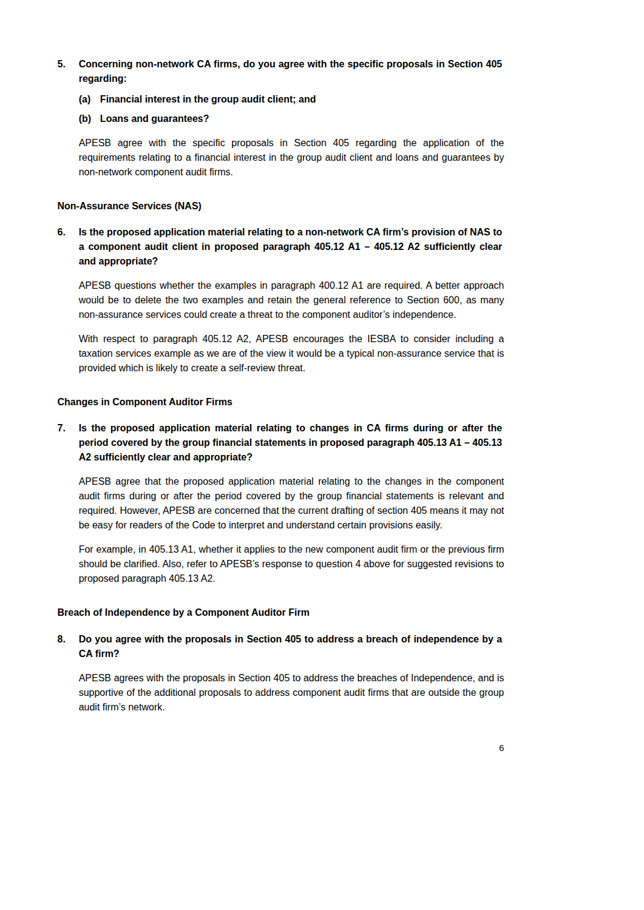5. Concerning non-network CA firms, do you agree with the specific proposals in Section 405 regarding:
(a) Financial interest in the group audit client; and
(b) Loans and guarantees?
APESB agree with the specific proposals in Section 405 regarding the application of the requirements relating to a financial interest in the group audit client and loans and guarantees by non-network component audit firms.
Non-Assurance Services (NAS)
6. Is the proposed application material relating to a non-network CA firm’s provision of NAS to a component audit client in proposed paragraph 405.12 A1 – 405.12 A2 sufficiently clear and appropriate?
APESB questions whether the examples in paragraph 400.12 A1 are required. A better approach would be to delete the two examples and retain the general reference to Section 600, as many non-assurance services could create a threat to the component auditor’s independence.
With respect to paragraph 405.12 A2, APESB encourages the IESBA to consider including a taxation services example as we are of the view it would be a typical non-assurance service that is provided which is likely to create a self-review threat.
Changes in Component Auditor Firms
7. Is the proposed application material relating to changes in CA firms during or after the period covered by the group financial statements in proposed paragraph 405.13 A1 – 405.13 A2 sufficiently clear and appropriate?
APESB agree that the proposed application material relating to the changes in the component audit firms during or after the period covered by the group financial statements is relevant and required. However, APESB are concerned that the current drafting of section 405 means it may not be easy for readers of the Code to interpret and understand certain provisions easily.
For example, in 405.13 A1, whether it applies to the new component audit firm or the previous firm should be clarified. Also, refer to APESB’s response to question 4 above for suggested revisions to proposed paragraph 405.13 A2.
Breach of Independence by a Component Auditor Firm
8. Do you agree with the proposals in Section 405 to address a breach of independence by a CA firm?
APESB agrees with the proposals in Section 405 to address the breaches of Independence, and is supportive of the additional proposals to address component audit firms that are outside the group audit firm’s network.
6